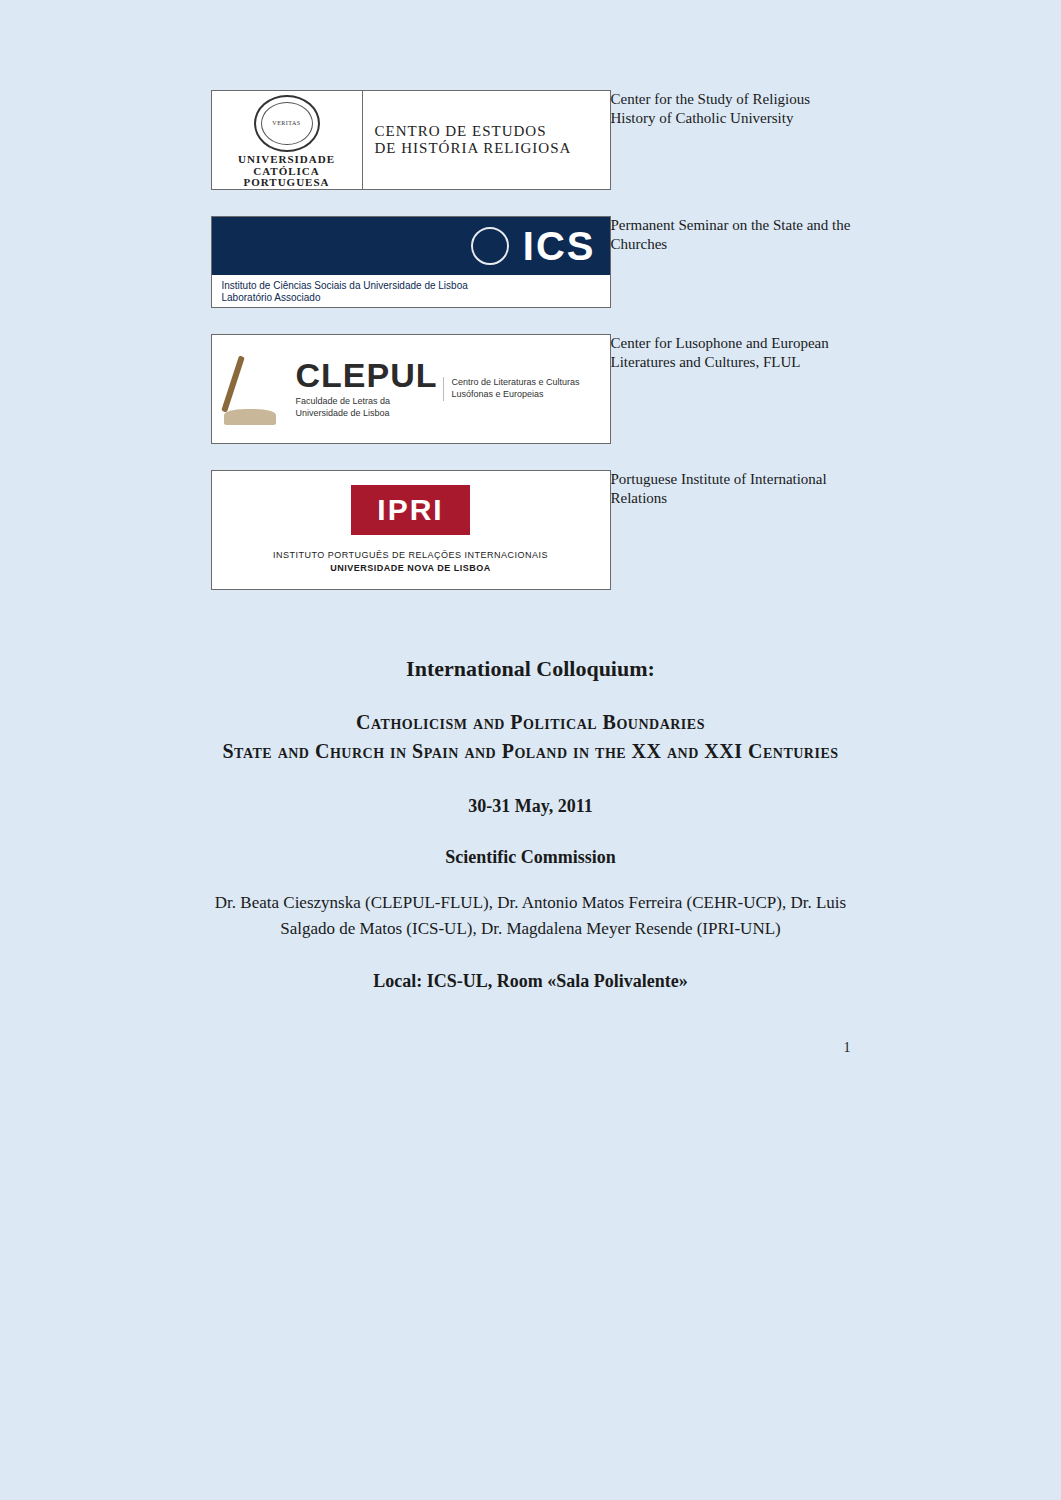| VERITAS UNIVERSIDADE CATÓLICA PORTUGUESA CENTRO DE ESTUDOS DE HISTÓRIA RELIGIOSA | Center for the Study of Religious History of Catholic University |
| ICS Instituto de Ciências Sociais da Universidade de Lisboa Laboratório Associado | Permanent Seminar on the State and the Churches |
| CLEPUL Faculdade de Letras da Universidade de Lisboa Centro de Literaturas e Culturas Lusófonas e Europeias | Center for Lusophone and European Literatures and Cultures, FLUL |
| IPRI INSTITUTO PORTUGUÊS DE RELAÇÕES INTERNACIONAIS UNIVERSIDADE NOVA DE LISBOA | Portuguese Institute of International Relations |
International Colloquium:
Catholicism and Political Boundaries
State and Church in Spain and Poland in the XX and XXI Centuries
30-31 May, 2011
Scientific Commission
Dr. Beata Cieszynska (CLEPUL-FLUL), Dr. Antonio Matos Ferreira (CEHR-UCP), Dr. Luis Salgado de Matos (ICS-UL), Dr. Magdalena Meyer Resende (IPRI-UNL)
Local: ICS-UL, Room «Sala Polivalente»
1